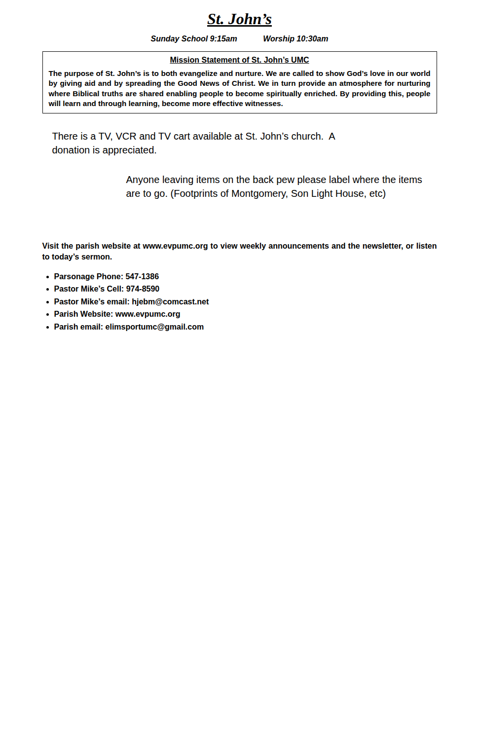St. John’s
Sunday School 9:15am Worship 10:30am
Mission Statement of St. John’s UMC
The purpose of St. John’s is to both evangelize and nurture. We are called to show God’s love in our world by giving aid and by spreading the Good News of Christ. We in turn provide an atmosphere for nurturing where Biblical truths are shared enabling people to become spiritually enriched. By providing this, people will learn and through learning, become more effective witnesses.
There is a TV, VCR and TV cart available at St. John’s church. A donation is appreciated.
Anyone leaving items on the back pew please label where the items are to go. (Footprints of Montgomery, Son Light House, etc)
Visit the parish website at www.evpumc.org to view weekly announcements and the newsletter, or listen to today’s sermon.
Parsonage Phone: 547-1386
Pastor Mike’s Cell: 974-8590
Pastor Mike’s email: hjebm@comcast.net
Parish Website: www.evpumc.org
Parish email: elimsportumc@gmail.com